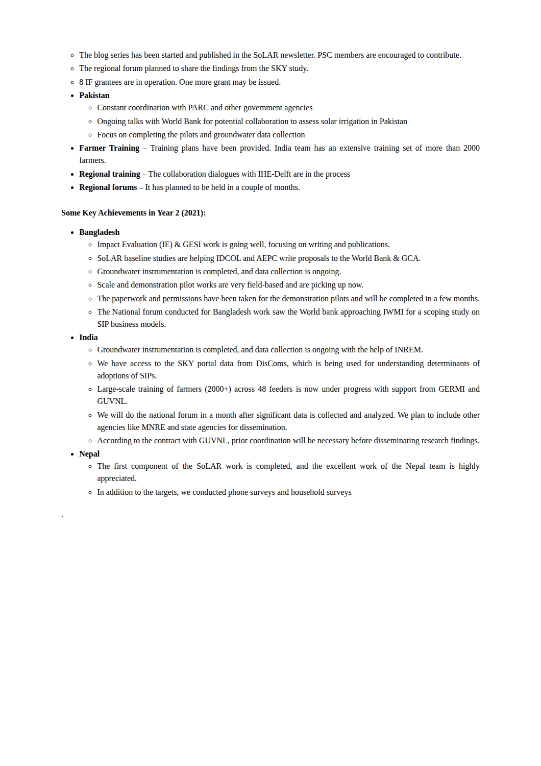The blog series has been started and published in the SoLAR newsletter. PSC members are encouraged to contribute.
The regional forum planned to share the findings from the SKY study.
8 IF grantees are in operation. One more grant may be issued.
Pakistan
Constant coordination with PARC and other government agencies
Ongoing talks with World Bank for potential collaboration to assess solar irrigation in Pakistan
Focus on completing the pilots and groundwater data collection
Farmer Training – Training plans have been provided. India team has an extensive training set of more than 2000 farmers.
Regional training – The collaboration dialogues with IHE-Delft are in the process
Regional forums – It has planned to be held in a couple of months.
Some Key Achievements in Year 2 (2021):
Bangladesh
Impact Evaluation (IE) & GESI work is going well, focusing on writing and publications.
SoLAR baseline studies are helping IDCOL and AEPC write proposals to the World Bank & GCA.
Groundwater instrumentation is completed, and data collection is ongoing.
Scale and demonstration pilot works are very field-based and are picking up now.
The paperwork and permissions have been taken for the demonstration pilots and will be completed in a few months.
The National forum conducted for Bangladesh work saw the World bank approaching IWMI for a scoping study on SIP business models.
India
Groundwater instrumentation is completed, and data collection is ongoing with the help of INREM.
We have access to the SKY portal data from DisComs, which is being used for understanding determinants of adoptions of SIPs.
Large-scale training of farmers (2000+) across 48 feeders is now under progress with support from GERMI and GUVNL.
We will do the national forum in a month after significant data is collected and analyzed. We plan to include other agencies like MNRE and state agencies for dissemination.
According to the contract with GUVNL, prior coordination will be necessary before disseminating research findings.
Nepal
The first component of the SoLAR work is completed, and the excellent work of the Nepal team is highly appreciated.
In addition to the targets, we conducted phone surveys and household surveys
.